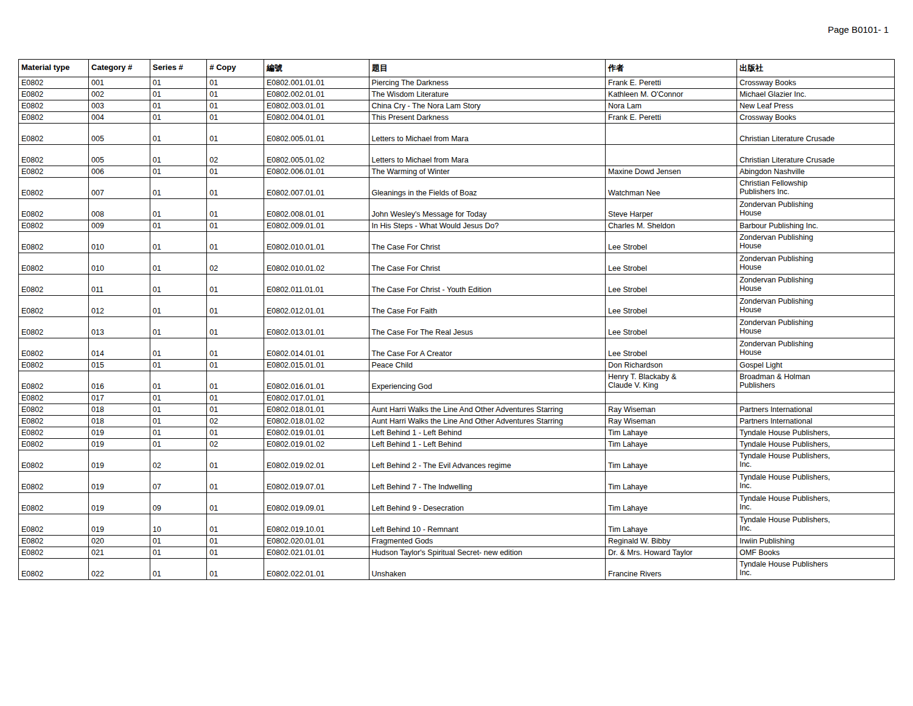Page B0101- 1
| Material type | Category # | Series # | # Copy | 編號 | 題目 | 作者 | 出版社 |
| --- | --- | --- | --- | --- | --- | --- | --- |
| E0802 | 001 | 01 | 01 | E0802.001.01.01 | Piercing The Darkness | Frank E. Peretti | Crossway Books |
| E0802 | 002 | 01 | 01 | E0802.002.01.01 | The Wisdom Literature | Kathleen M. O'Connor | Michael Glazier Inc. |
| E0802 | 003 | 01 | 01 | E0802.003.01.01 | China Cry - The Nora Lam Story | Nora Lam | New Leaf Press |
| E0802 | 004 | 01 | 01 | E0802.004.01.01 | This Present Darkness | Frank E. Peretti | Crossway Books |
| E0802 | 005 | 01 | 01 | E0802.005.01.01 | Letters to Michael from Mara | | Christian Literature Crusade |
| E0802 | 005 | 01 | 02 | E0802.005.01.02 | Letters to Michael from Mara | | Christian Literature Crusade |
| E0802 | 006 | 01 | 01 | E0802.006.01.01 | The Warming of Winter | Maxine Dowd Jensen | Abingdon Nashville |
| E0802 | 007 | 01 | 01 | E0802.007.01.01 | Gleanings in the Fields of Boaz | Watchman Nee | Christian Fellowship Publishers Inc. |
| E0802 | 008 | 01 | 01 | E0802.008.01.01 | John Wesley's Message for Today | Steve Harper | Zondervan Publishing House |
| E0802 | 009 | 01 | 01 | E0802.009.01.01 | In His Steps - What Would Jesus Do? | Charles M. Sheldon | Barbour Publishing Inc. |
| E0802 | 010 | 01 | 01 | E0802.010.01.01 | The Case For Christ | Lee Strobel | Zondervan Publishing House |
| E0802 | 010 | 01 | 02 | E0802.010.01.02 | The Case For Christ | Lee Strobel | Zondervan Publishing House |
| E0802 | 011 | 01 | 01 | E0802.011.01.01 | The Case For Christ - Youth Edition | Lee Strobel | Zondervan Publishing House |
| E0802 | 012 | 01 | 01 | E0802.012.01.01 | The Case For Faith | Lee Strobel | Zondervan Publishing House |
| E0802 | 013 | 01 | 01 | E0802.013.01.01 | The Case For The Real Jesus | Lee Strobel | Zondervan Publishing House |
| E0802 | 014 | 01 | 01 | E0802.014.01.01 | The Case For A Creator | Lee Strobel | Zondervan Publishing House |
| E0802 | 015 | 01 | 01 | E0802.015.01.01 | Peace Child | Don Richardson | Gospel Light |
| E0802 | 016 | 01 | 01 | E0802.016.01.01 | Experiencing God | Henry T. Blackaby & Claude V. King | Broadman & Holman Publishers |
| E0802 | 017 | 01 | 01 | E0802.017.01.01 | | | |
| E0802 | 018 | 01 | 01 | E0802.018.01.01 | Aunt Harri Walks the Line And Other Adventures Starring | Ray Wiseman | Partners International |
| E0802 | 018 | 01 | 02 | E0802.018.01.02 | Aunt Harri Walks the Line And Other Adventures Starring | Ray Wiseman | Partners International |
| E0802 | 019 | 01 | 01 | E0802.019.01.01 | Left Behind 1 - Left Behind | Tim Lahaye | Tyndale House Publishers, |
| E0802 | 019 | 01 | 02 | E0802.019.01.02 | Left Behind 1 - Left Behind | Tim Lahaye | Tyndale House Publishers, |
| E0802 | 019 | 02 | 01 | E0802.019.02.01 | Left Behind 2 - The Evil Advances regime | Tim Lahaye | Tyndale House Publishers, Inc. |
| E0802 | 019 | 07 | 01 | E0802.019.07.01 | Left Behind 7 - The Indwelling | Tim Lahaye | Tyndale House Publishers, Inc. |
| E0802 | 019 | 09 | 01 | E0802.019.09.01 | Left Behind 9 - Desecration | Tim Lahaye | Tyndale House Publishers, Inc. |
| E0802 | 019 | 10 | 01 | E0802.019.10.01 | Left Behind 10 - Remnant | Tim Lahaye | Tyndale House Publishers, Inc. |
| E0802 | 020 | 01 | 01 | E0802.020.01.01 | Fragmented Gods | Reginald W. Bibby | Irwiin Publishing |
| E0802 | 021 | 01 | 01 | E0802.021.01.01 | Hudson Taylor's Spiritual Secret- new edition | Dr. & Mrs. Howard Taylor | OMF Books |
| E0802 | 022 | 01 | 01 | E0802.022.01.01 | Unshaken | Francine Rivers | Tyndale House Publishers Inc. |